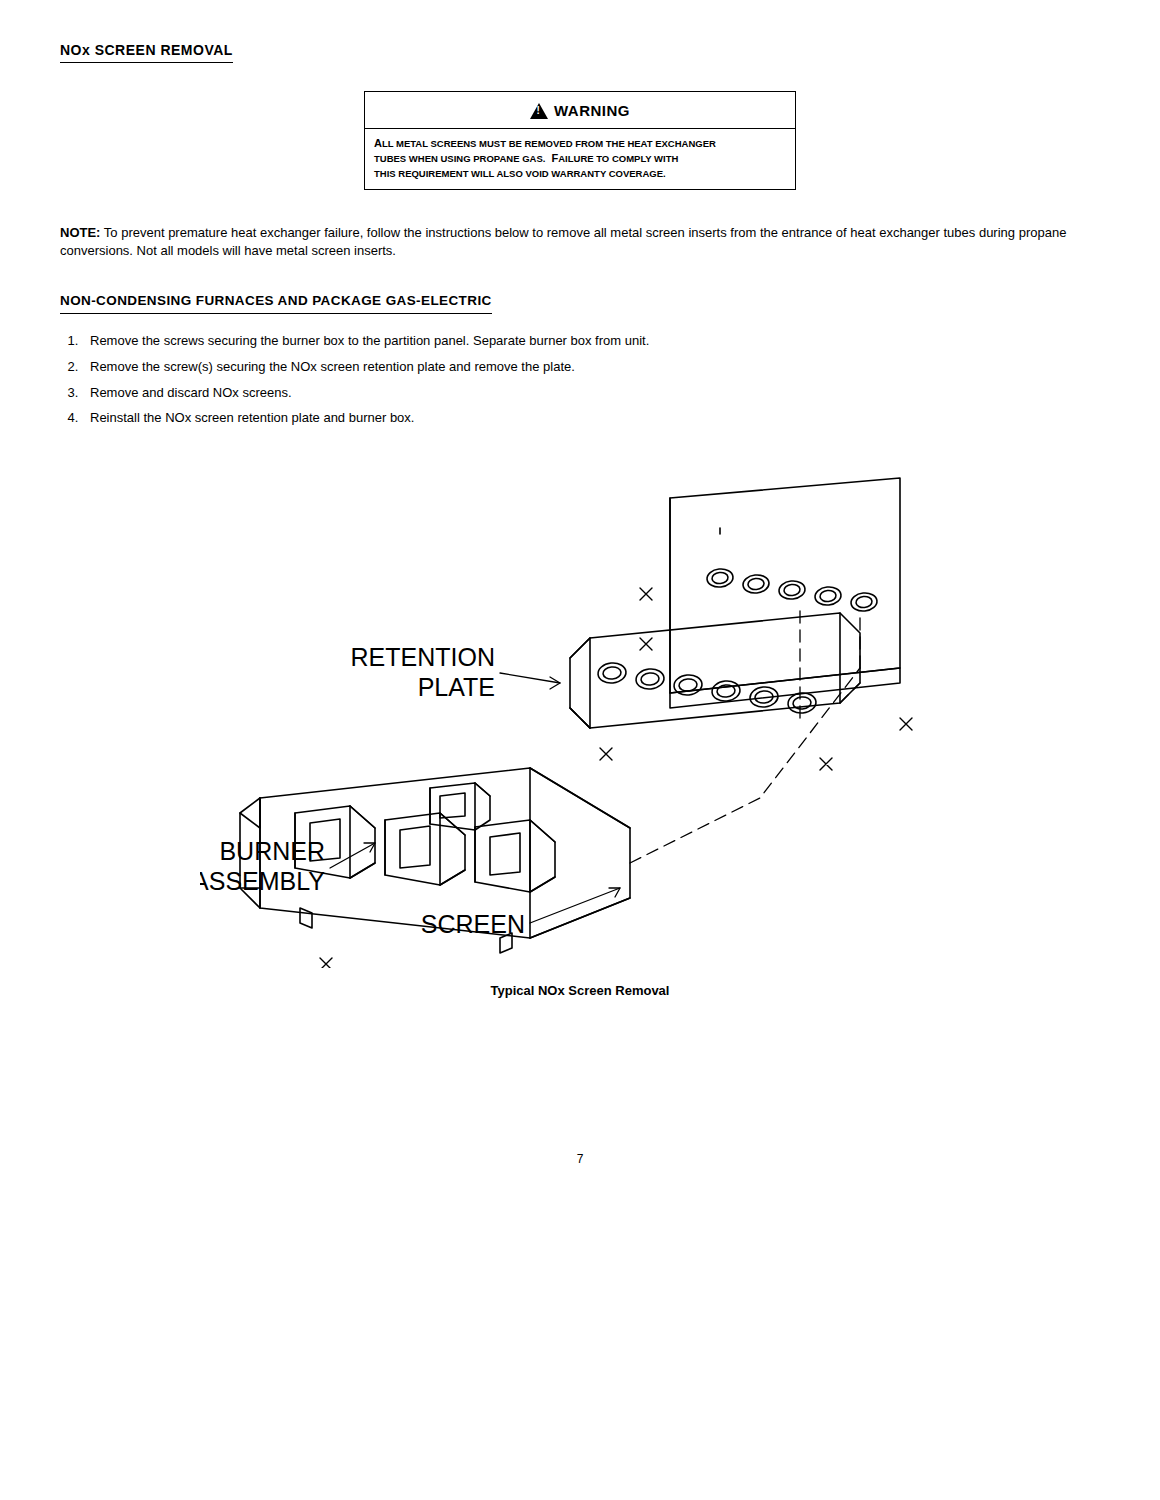NOx SCREEN REMOVAL
WARNING
ALL METAL SCREENS MUST BE REMOVED FROM THE HEAT EXCHANGER
TUBES WHEN USING PROPANE GAS. FAILURE TO COMPLY WITH
THIS REQUIREMENT WILL ALSO VOID WARRANTY COVERAGE.
NOTE: To prevent premature heat exchanger failure, follow the instructions below to remove all metal screen inserts from the entrance of heat exchanger tubes during propane conversions. Not all models will have metal screen inserts.
NON-CONDENSING FURNACES AND PACKAGE GAS-ELECTRIC
Remove the screws securing the burner box to the partition panel. Separate burner box from unit.
Remove the screw(s) securing the NOx screen retention plate and remove the plate.
Remove and discard NOx screens.
Reinstall the NOx screen retention plate and burner box.
RETENTION PLATE BURNER ASSEMBLY SCREEN
Typical NOx Screen Removal
7